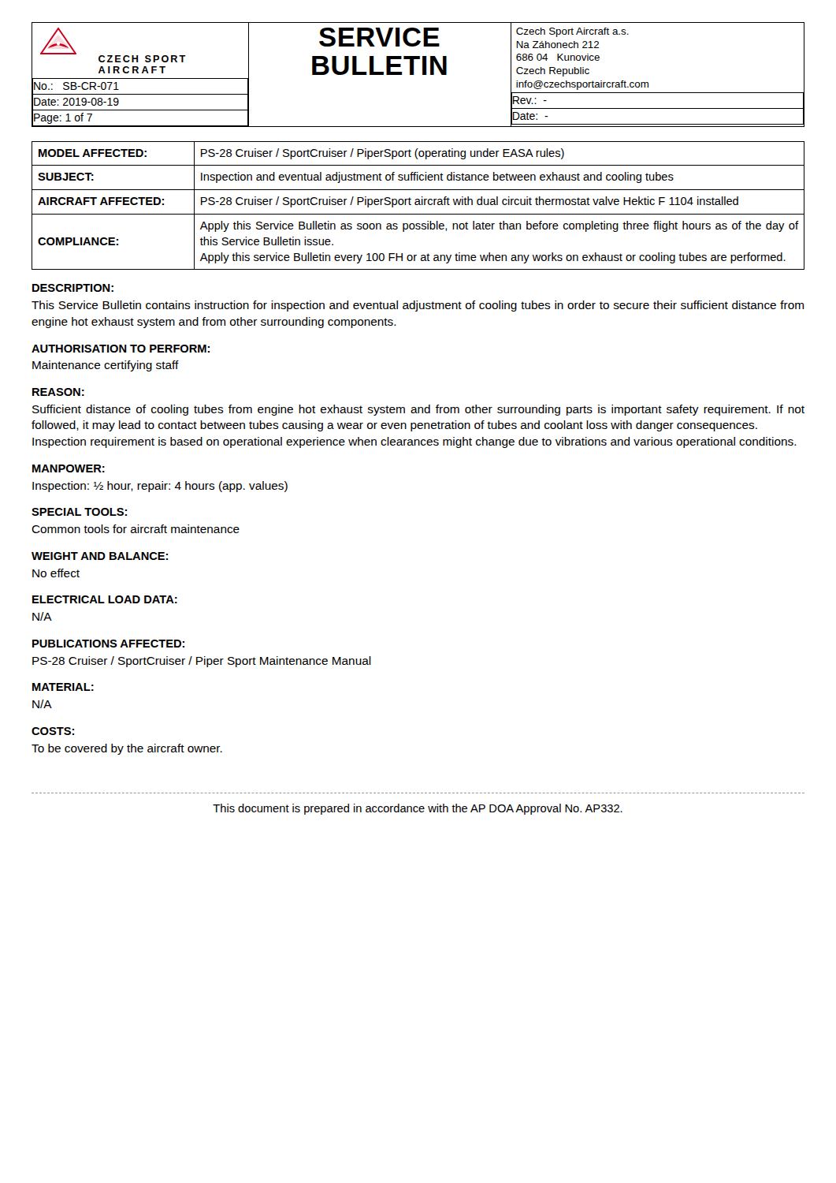| CZECH SPORT AIRCRAFT / No.: SB-CR-071 / / Date: 2019-08-19 / / Page: 1 of 7 / | SERVICE BULLETIN | Czech Sport Aircraft a.s. Na Záhonech 212 686 04 Kunovice Czech Republic info@czechsportaircraft.com / Rev.: - / / Date: - / |
| MODEL AFFECTED: | PS-28 Cruiser / SportCruiser / PiperSport (operating under EASA rules) |
| SUBJECT: | Inspection and eventual adjustment of sufficient distance between exhaust and cooling tubes |
| AIRCRAFT AFFECTED: | PS-28 Cruiser / SportCruiser / PiperSport aircraft with dual circuit thermostat valve Hektic F 1104 installed |
| COMPLIANCE: | Apply this Service Bulletin as soon as possible, not later than before completing three flight hours as of the day of this Service Bulletin issue. Apply this service Bulletin every 100 FH or at any time when any works on exhaust or cooling tubes are performed. |
DESCRIPTION:
This Service Bulletin contains instruction for inspection and eventual adjustment of cooling tubes in order to secure their sufficient distance from engine hot exhaust system and from other surrounding components.
AUTHORISATION TO PERFORM:
Maintenance certifying staff
REASON:
Sufficient distance of cooling tubes from engine hot exhaust system and from other surrounding parts is important safety requirement. If not followed, it may lead to contact between tubes causing a wear or even penetration of tubes and coolant loss with danger consequences.
Inspection requirement is based on operational experience when clearances might change due to vibrations and various operational conditions.
MANPOWER:
Inspection: ½ hour, repair: 4 hours (app. values)
SPECIAL TOOLS:
Common tools for aircraft maintenance
WEIGHT AND BALANCE:
No effect
ELECTRICAL LOAD DATA:
N/A
PUBLICATIONS AFFECTED:
PS-28 Cruiser / SportCruiser / Piper Sport Maintenance Manual
MATERIAL:
N/A
COSTS:
To be covered by the aircraft owner.
This document is prepared in accordance with the AP DOA Approval No. AP332.